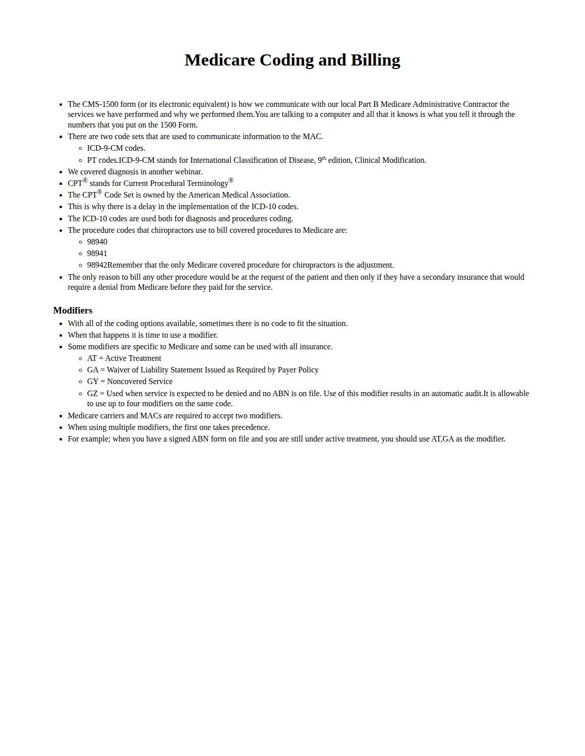Medicare Coding and Billing
The CMS-1500 form (or its electronic equivalent) is how we communicate with our local Part B Medicare Administrative Contractor the services we have performed and why we performed them.You are talking to a computer and all that it knows is what you tell it through the numbers that you put on the 1500 Form.
There are two code sets that are used to communicate information to the MAC.
ICD-9-CM codes.
PT codes.ICD-9-CM stands for International Classification of Disease, 9th edition, Clinical Modification.
We covered diagnosis in another webinar.
CPT® stands for Current Procedural Terminology®
The CPT® Code Set is owned by the American Medical Association.
This is why there is a delay in the implementation of the ICD-10 codes.
The ICD-10 codes are used both for diagnosis and procedures coding.
The procedure codes that chiropractors use to bill covered procedures to Medicare are:
98940
98941
98942Remember that the only Medicare covered procedure for chiropractors is the adjustment.
The only reason to bill any other procedure would be at the request of the patient and then only if they have a secondary insurance that would require a denial from Medicare before they paid for the service.
Modifiers
With all of the coding options available, sometimes there is no code to fit the situation.
When that happens it is time to use a modifier.
Some modifiers are specific to Medicare and some can be used with all insurance.
AT = Active Treatment
GA = Waiver of Liability Statement Issued as Required by Payer Policy
GY = Noncovered Service
GZ = Used when service is expected to be denied and no ABN is on file. Use of this modifier results in an automatic audit.It is allowable to use up to four modifiers on the same code.
Medicare carriers and MACs are required to accept two modifiers.
When using multiple modifiers, the first one takes precedence.
For example; when you have a signed ABN form on file and you are still under active treatment, you should use AT,GA as the modifier.